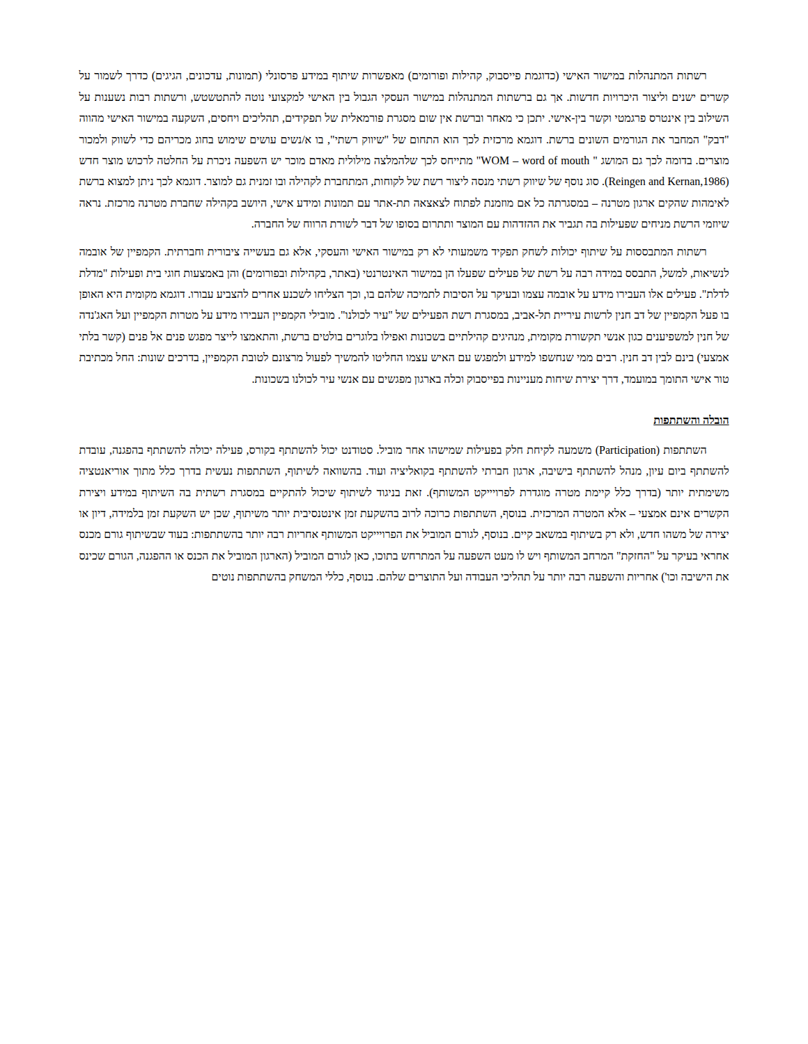רשתות המתנהלות במישור האישי (כדוגמת פייסבוק, קהילות ופורומים) מאפשרות שיתוף במידע פרסונלי (תמונות, עדכונים, הגיגים) כדרך לשמור על קשרים ישנים וליצור היכרויות חדשות. אך גם ברשתות המתנהלות במישור העסקי הגבול בין האישי למקצועי נוטה להתטשטש, ורשתות רבות נשענות על השילוב בין אינטרס פרגמטי וקשר בין-אישי. יתכן כי מאחר וברשת אין שום מסגרת פורמאלית של תפקידים, תהליכים ויחסים, השקעה במישור האישי מהווה "דבק" המחבר את הגורמים השונים ברשת. דוגמא מרכזית לכך הוא התחום של "שיווק רשתי", בו א/נשים עושים שימוש בחוג מכריהם כדי לשווק ולמכור מוצרים. בדומה לכך גם המושג " WOM – word of mouth" מתייחס לכך שלהמלצה מילולית מאדם מוכר יש השפעה ניכרת על החלטה לרכוש מוצר חדש (Reingen and Kernan,1986). סוג נוסף של שיווק רשתי מנסה ליצור רשת של לקוחות, המתחברת לקהילה ובו זמנית גם למוצר. דוגמא לכך ניתן למצוא ברשת לאימהות שהקים ארגון מטרנה – במסגרתה כל אם מוזמנת לפתוח לצאצאה תת-אתר עם תמונות ומידע אישי, היושב בקהילה שחברת מטרנה מרכזת. נראה שיוזמי הרשת מניחים שפעילות בה תגביר את ההזדהות עם המוצר ותתרום בסופו של דבר לשורת הרווח של החברה.
רשתות המתבססות על שיתוף יכולות לשחק תפקיד משמעותי לא רק במישור האישי והעסקי, אלא גם בעשייה ציבורית וחברתית. הקמפיין של אובמה לנשיאות, למשל, התבסס במידה רבה על רשת של פעילים שפעלו הן במישור האינטרנטי (באתר, בקהילות ובפורומים) והן באמצעות חוגי בית ופעילות "מדלת לדלת". פעילים אלו העבירו מידע על אובמה עצמו ובעיקר על הסיבות לתמיכה שלהם בו, וכך הצליחו לשכנע אחרים להצביע עבורו. דוגמא מקומית היא האופן בו פעל הקמפיין של דב חנין לרשות עיריית תל-אביב, במסגרת רשת הפעילים של "עיר לכולנו". מובילי הקמפיין העבירו מידע על מטרות הקמפיין ועל האג'נדה של חנין למשפיענים כגון אנשי תקשורת מקומית, מנהיגים קהילתיים בשכונות ואפילו בלוגרים בולטים ברשת, והתאמצו לייצר מפגש פנים אל פנים (קשר בלתי אמצעי) בינם לבין דב חנין. רבים ממי שנחשפו למידע ולמפגש עם האיש עצמו החליטו להמשיך לפעול מרצונם לטובת הקמפיין, בדרכים שונות: החל מכתיבת טור אישי התומך במועמד, דרך יצירת שיחות מעניינות בפייסבוק וכלה בארגון מפגשים עם אנשי עיר לכולנו בשכונות.
הובלה והשתתפות
השתתפות (Participation) משמעה לקיחת חלק בפעילות שמישהו אחר מוביל. סטודנט יכול להשתתף בקורס, פעילה יכולה להשתתף בהפגנה, עובדת להשתתף ביום עיון, מנהל להשתתף בישיבה, ארגון חברתי להשתתף בקואליציה ועוד. בהשוואה לשיתוף, השתתפות נעשית בדרך כלל מתוך אוריאנטציה משימתית יותר (בדרך כלל קיימת מטרה מוגדרת לפרויייקט המשותף). זאת בניגוד לשיתוף שיכול להתקיים במסגרת רשתית בה השיתוף במידע ויצירת הקשרים אינם אמצעי – אלא המטרה המרכזית. בנוסף, השתתפות כרוכה לרוב בהשקעת זמן אינטנסיבית יותר משיתוף, שכן יש השקעת זמן בלמידה, דיון או יצירה של משהו חדש, ולא רק בשיתוף במשאב קיים. בנוסף, לגורם המוביל את הפרויייקט המשותף אחריות רבה יותר בהשתתפות: בעוד שבשיתוף גורם מכנס אחראי בעיקר על "החזקת" המרחב המשותף ויש לו מעט השפעה על המתרחש בתוכו, כאן לגורם המוביל (הארגון המוביל את הכנס או ההפגנה, הגורם שכינס את הישיבה וכו') אחריות והשפעה רבה יותר על תהליכי העבודה ועל התוצרים שלהם. בנוסף, כללי המשחק בהשתתפות נוטים